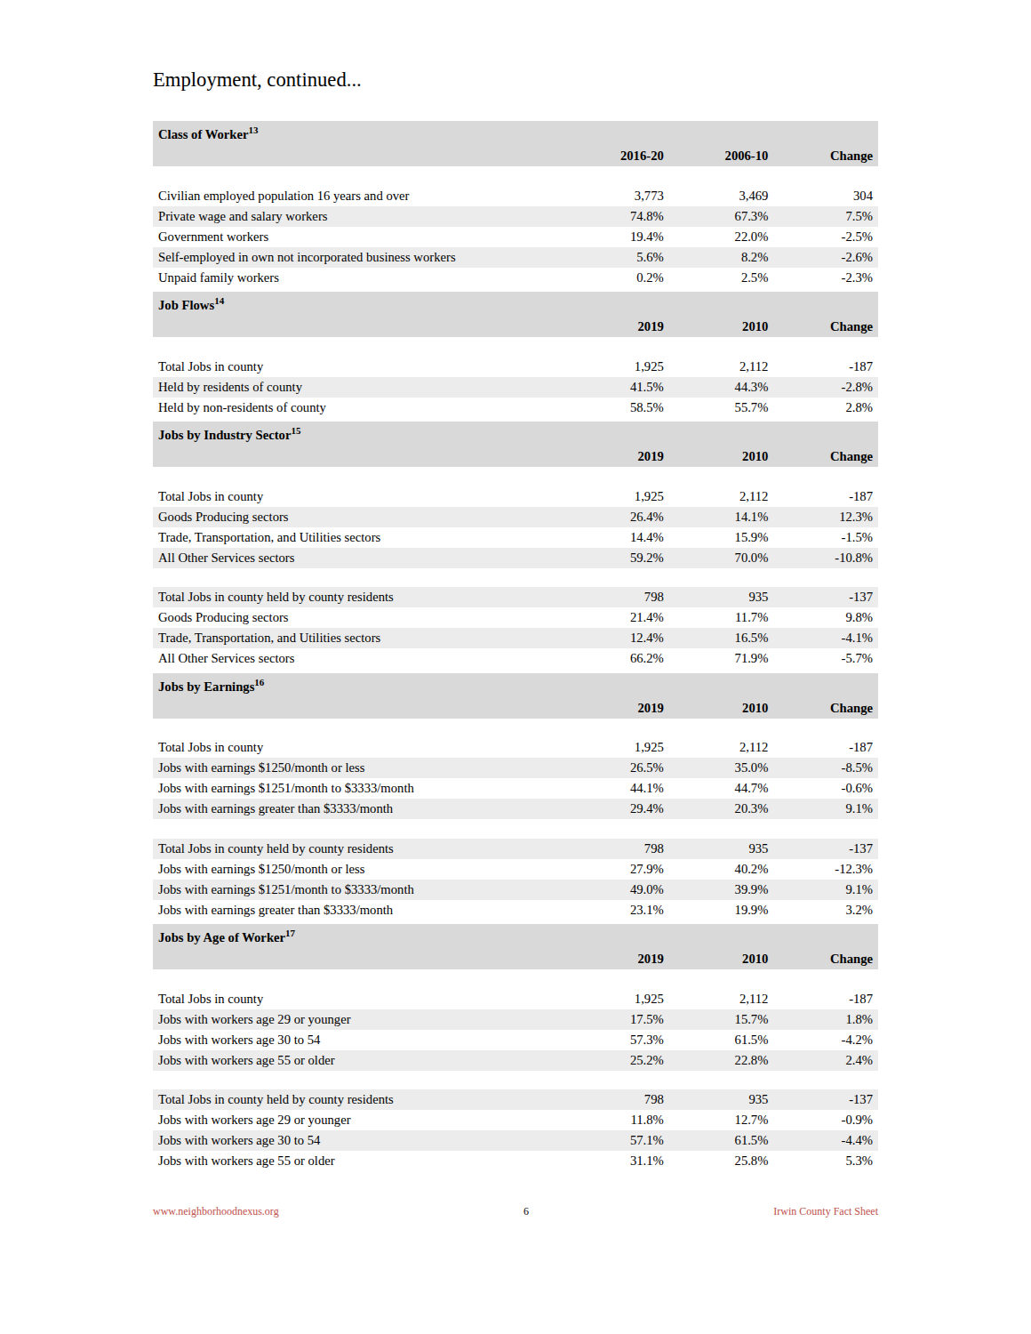Employment, continued...
Class of Worker 13
| | 2016-20 | 2006-10 | Change |
| --- | --- | --- | --- |
| Civilian employed population 16 years and over | 3,773 | 3,469 | 304 |
| Private wage and salary workers | 74.8% | 67.3% | 7.5% |
| Government workers | 19.4% | 22.0% | -2.5% |
| Self-employed in own not incorporated business workers | 5.6% | 8.2% | -2.6% |
| Unpaid family workers | 0.2% | 2.5% | -2.3% |
Job Flows 14
| | 2019 | 2010 | Change |
| --- | --- | --- | --- |
| Total Jobs in county | 1,925 | 2,112 | -187 |
| Held by residents of county | 41.5% | 44.3% | -2.8% |
| Held by non-residents of county | 58.5% | 55.7% | 2.8% |
Jobs by Industry Sector 15
| | 2019 | 2010 | Change |
| --- | --- | --- | --- |
| Total Jobs in county | 1,925 | 2,112 | -187 |
| Goods Producing sectors | 26.4% | 14.1% | 12.3% |
| Trade, Transportation, and Utilities sectors | 14.4% | 15.9% | -1.5% |
| All Other Services sectors | 59.2% | 70.0% | -10.8% |
| Total Jobs in county held by county residents | 798 | 935 | -137 |
| Goods Producing sectors | 21.4% | 11.7% | 9.8% |
| Trade, Transportation, and Utilities sectors | 12.4% | 16.5% | -4.1% |
| All Other Services sectors | 66.2% | 71.9% | -5.7% |
Jobs by Earnings 16
| | 2019 | 2010 | Change |
| --- | --- | --- | --- |
| Total Jobs in county | 1,925 | 2,112 | -187 |
| Jobs with earnings $1250/month or less | 26.5% | 35.0% | -8.5% |
| Jobs with earnings $1251/month to $3333/month | 44.1% | 44.7% | -0.6% |
| Jobs with earnings greater than $3333/month | 29.4% | 20.3% | 9.1% |
| Total Jobs in county held by county residents | 798 | 935 | -137 |
| Jobs with earnings $1250/month or less | 27.9% | 40.2% | -12.3% |
| Jobs with earnings $1251/month to $3333/month | 49.0% | 39.9% | 9.1% |
| Jobs with earnings greater than $3333/month | 23.1% | 19.9% | 3.2% |
Jobs by Age of Worker 17
| | 2019 | 2010 | Change |
| --- | --- | --- | --- |
| Total Jobs in county | 1,925 | 2,112 | -187 |
| Jobs with workers age 29 or younger | 17.5% | 15.7% | 1.8% |
| Jobs with workers age 30 to 54 | 57.3% | 61.5% | -4.2% |
| Jobs with workers age 55 or older | 25.2% | 22.8% | 2.4% |
| Total Jobs in county held by county residents | 798 | 935 | -137 |
| Jobs with workers age 29 or younger | 11.8% | 12.7% | -0.9% |
| Jobs with workers age 30 to 54 | 57.1% | 61.5% | -4.4% |
| Jobs with workers age 55 or older | 31.1% | 25.8% | 5.3% |
www.neighborhoodnexus.org 6 Irwin County Fact Sheet